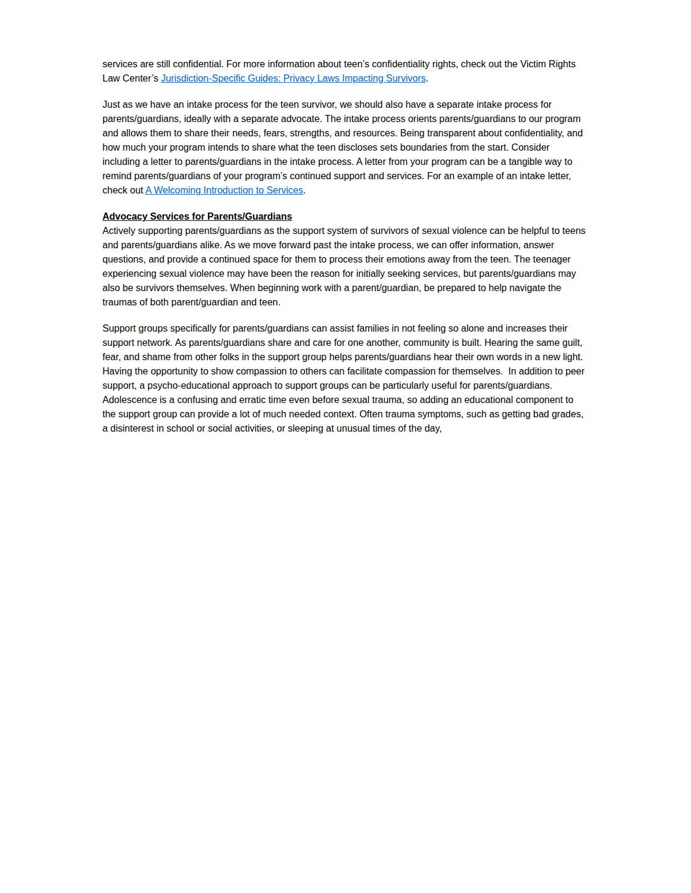services are still confidential. For more information about teen’s confidentiality rights, check out the Victim Rights Law Center’s Jurisdiction-Specific Guides: Privacy Laws Impacting Survivors.
Just as we have an intake process for the teen survivor, we should also have a separate intake process for parents/guardians, ideally with a separate advocate. The intake process orients parents/guardians to our program and allows them to share their needs, fears, strengths, and resources. Being transparent about confidentiality, and how much your program intends to share what the teen discloses sets boundaries from the start. Consider including a letter to parents/guardians in the intake process. A letter from your program can be a tangible way to remind parents/guardians of your program’s continued support and services. For an example of an intake letter, check out A Welcoming Introduction to Services.
Advocacy Services for Parents/Guardians
Actively supporting parents/guardians as the support system of survivors of sexual violence can be helpful to teens and parents/guardians alike. As we move forward past the intake process, we can offer information, answer questions, and provide a continued space for them to process their emotions away from the teen. The teenager experiencing sexual violence may have been the reason for initially seeking services, but parents/guardians may also be survivors themselves. When beginning work with a parent/guardian, be prepared to help navigate the traumas of both parent/guardian and teen.
Support groups specifically for parents/guardians can assist families in not feeling so alone and increases their support network. As parents/guardians share and care for one another, community is built. Hearing the same guilt, fear, and shame from other folks in the support group helps parents/guardians hear their own words in a new light. Having the opportunity to show compassion to others can facilitate compassion for themselves. In addition to peer support, a psycho-educational approach to support groups can be particularly useful for parents/guardians. Adolescence is a confusing and erratic time even before sexual trauma, so adding an educational component to the support group can provide a lot of much needed context. Often trauma symptoms, such as getting bad grades, a disinterest in school or social activities, or sleeping at unusual times of the day,